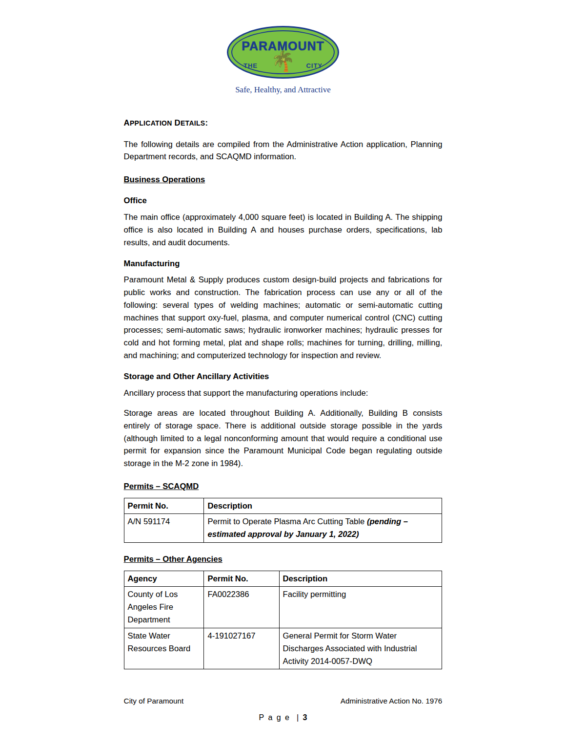PARAMOUNT
THE
CITY
🌴
Safe, Healthy, and Attractive
APPLICATION DETAILS:
The following details are compiled from the Administrative Action application, Planning Department records, and SCAQMD information.
Business Operations
Office
The main office (approximately 4,000 square feet) is located in Building A. The shipping office is also located in Building A and houses purchase orders, specifications, lab results, and audit documents.
Manufacturing
Paramount Metal & Supply produces custom design-build projects and fabrications for public works and construction. The fabrication process can use any or all of the following: several types of welding machines; automatic or semi-automatic cutting machines that support oxy-fuel, plasma, and computer numerical control (CNC) cutting processes; semi-automatic saws; hydraulic ironworker machines; hydraulic presses for cold and hot forming metal, plat and shape rolls; machines for turning, drilling, milling, and machining; and computerized technology for inspection and review.
Storage and Other Ancillary Activities
Ancillary process that support the manufacturing operations include:
Storage areas are located throughout Building A. Additionally, Building B consists entirely of storage space. There is additional outside storage possible in the yards (although limited to a legal nonconforming amount that would require a conditional use permit for expansion since the Paramount Municipal Code began regulating outside storage in the M-2 zone in 1984).
Permits – SCAQMD
| Permit No. | Description |
| --- | --- |
| A/N 591174 | Permit to Operate Plasma Arc Cutting Table (pending – estimated approval by January 1, 2022) |
Permits – Other Agencies
| Agency | Permit No. | Description |
| --- | --- | --- |
| County of Los Angeles Fire Department | FA0022386 | Facility permitting |
| State Water Resources Board | 4-191027167 | General Permit for Storm Water Discharges Associated with Industrial Activity 2014-0057-DWQ |
City of Paramount Administrative Action No. 1976
P a g e | 3